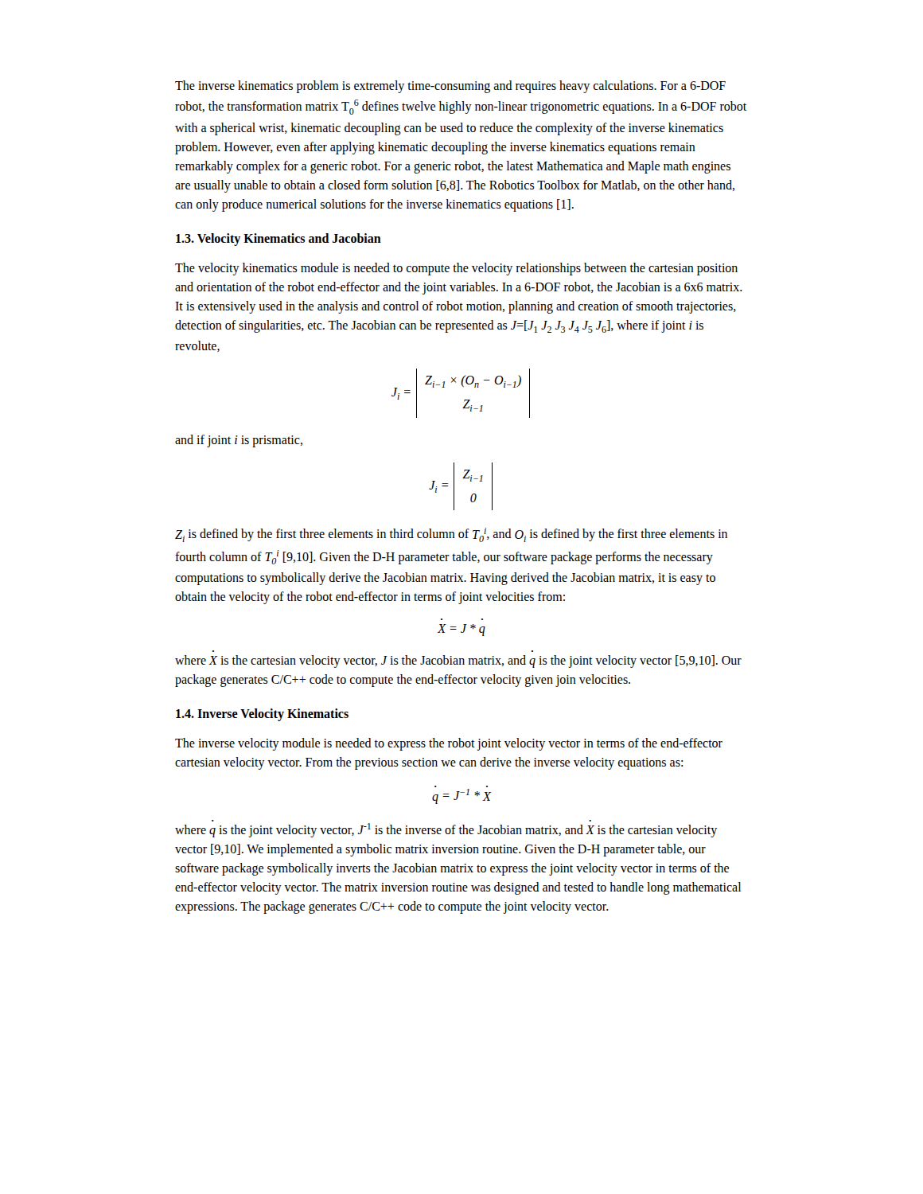The inverse kinematics problem is extremely time-consuming and requires heavy calculations. For a 6-DOF robot, the transformation matrix T06 defines twelve highly non-linear trigonometric equations. In a 6-DOF robot with a spherical wrist, kinematic decoupling can be used to reduce the complexity of the inverse kinematics problem. However, even after applying kinematic decoupling the inverse kinematics equations remain remarkably complex for a generic robot. For a generic robot, the latest Mathematica and Maple math engines are usually unable to obtain a closed form solution [6,8]. The Robotics Toolbox for Matlab, on the other hand, can only produce numerical solutions for the inverse kinematics equations [1].
1.3. Velocity Kinematics and Jacobian
The velocity kinematics module is needed to compute the velocity relationships between the cartesian position and orientation of the robot end-effector and the joint variables. In a 6-DOF robot, the Jacobian is a 6x6 matrix. It is extensively used in the analysis and control of robot motion, planning and creation of smooth trajectories, detection of singularities, etc. The Jacobian can be represented as J=[J1 J2 J3 J4 J5 J6], where if joint i is revolute,
Ji =
| Z i−1 × ( O n − O i−1 ) |
| Z i−1 |
and if joint i is prismatic,
Ji =
| Z i−1 |
| 0 |
Zi is defined by the first three elements in third column of T0i, and Oi is defined by the first three elements in fourth column of T0i [9,10]. Given the D-H parameter table, our software package performs the necessary computations to symbolically derive the Jacobian matrix. Having derived the Jacobian matrix, it is easy to obtain the velocity of the robot end-effector in terms of joint velocities from:
X = J * q
where X is the cartesian velocity vector, J is the Jacobian matrix, and q is the joint velocity vector [5,9,10]. Our package generates C/C++ code to compute the end-effector velocity given join velocities.
1.4. Inverse Velocity Kinematics
The inverse velocity module is needed to express the robot joint velocity vector in terms of the end-effector cartesian velocity vector. From the previous section we can derive the inverse velocity equations as:
q = J−1 * X
where q is the joint velocity vector, J-1 is the inverse of the Jacobian matrix, and X is the cartesian velocity vector [9,10]. We implemented a symbolic matrix inversion routine. Given the D-H parameter table, our software package symbolically inverts the Jacobian matrix to express the joint velocity vector in terms of the end-effector velocity vector. The matrix inversion routine was designed and tested to handle long mathematical expressions. The package generates C/C++ code to compute the joint velocity vector.